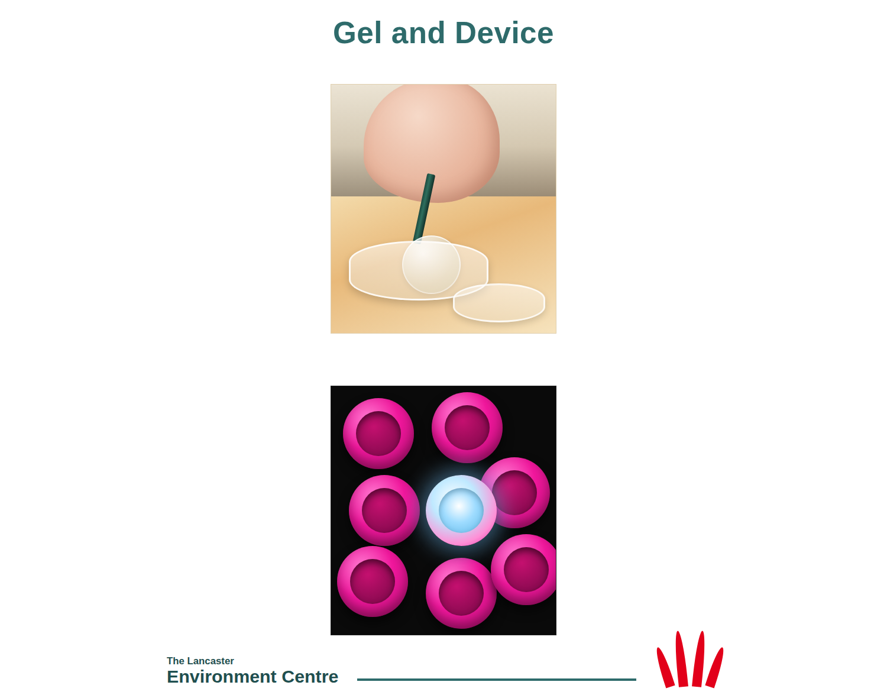Gel and Device
The Lancaster
Environment Centre